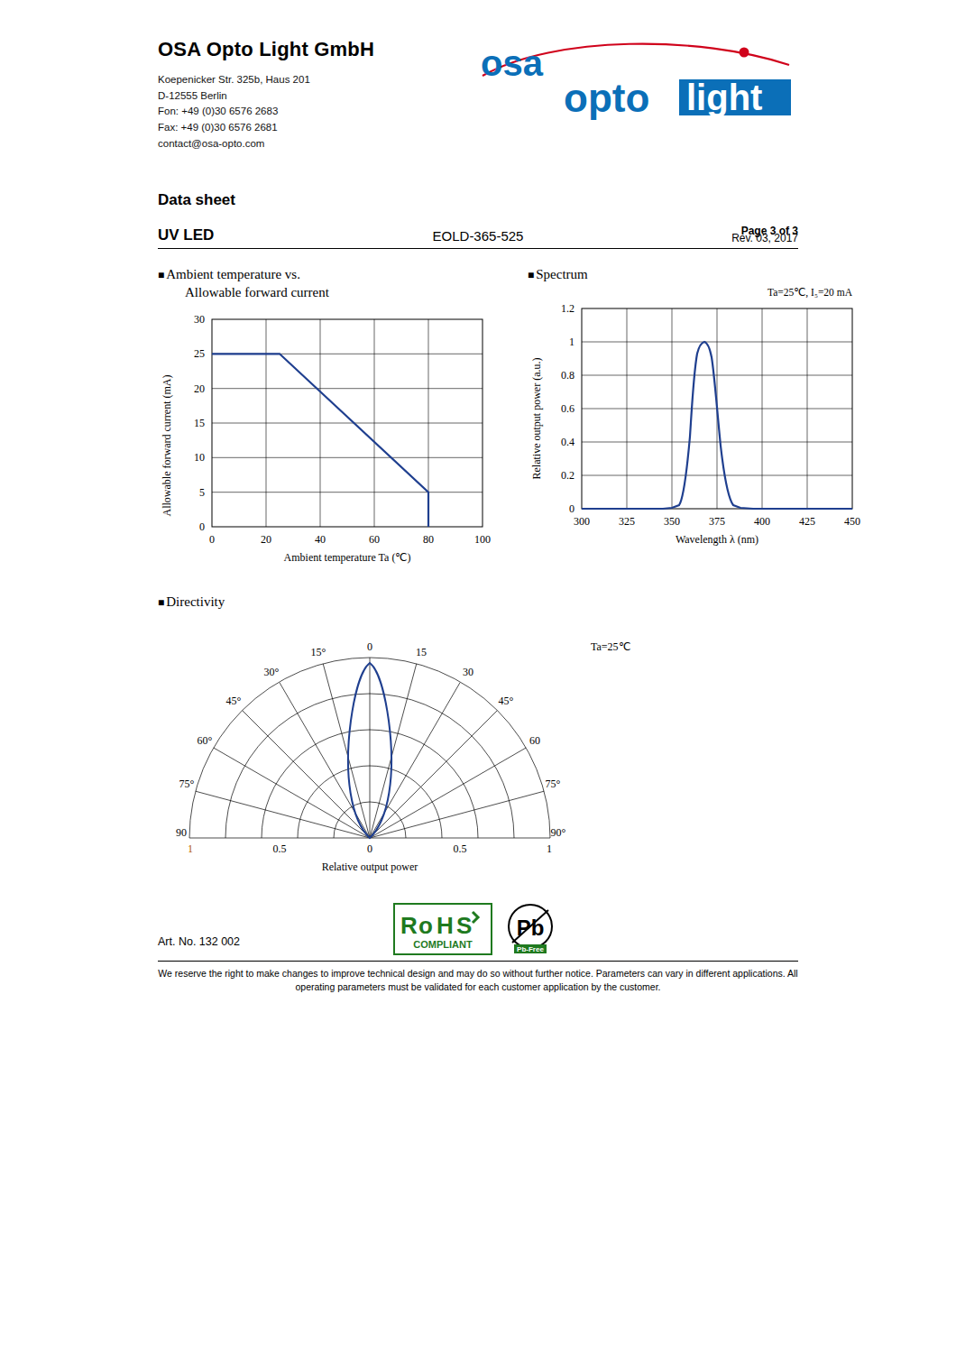OSA Opto Light GmbH
Koepenicker Str. 325b, Haus 201
D-12555 Berlin
Fon: +49 (0)30 6576 2683
Fax: +49 (0)30 6576 2681
contact@osa-opto.com
osa opto light
Data sheet
Page 3 of 3
UV LED
EOLD-365-525
Rev. 03, 2017
■Ambient temperature vs. Allowable forward current
Allowable forward current (mA) 0 5 10 15 20 25 30 0 20 40 60 80 100 Ambient temperature Ta (℃)
■Spectrum
Ta=25℃, I₅=20 mA Relative output power (a.u.) 0 0.2 0.4 0.6 0.8 1 1.2 300 325 350 375 400 425 450 Wavelength λ (nm)
■Directivity
0 15 30 45° 60 75° 90° 15° 30° 45° 60° 75° 90 1 0.5 0 0.5 1 Relative output power
Ta=25℃
Art. No. 132 002
R o H S COMPLIANT Pb Pb-Free
We reserve the right to make changes to improve technical design and may do so without further notice. Parameters can vary in different applications. All operating parameters must be validated for each customer application by the customer.